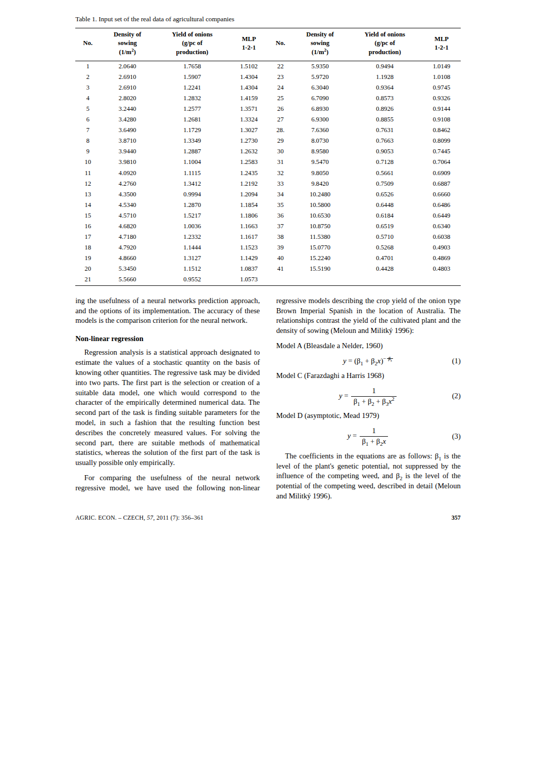Table 1. Input set of the real data of agricultural companies
| No. | Density of sowing (1/m 2 ) | Yield of onions (g/pc of production) | MLP 1-2-1 | No. | Density of sowing (1/m 2 ) | Yield of onions (g/pc of production) | MLP 1-2-1 |
| --- | --- | --- | --- | --- | --- | --- | --- |
| 1 | 2.0640 | 1.7658 | 1.5102 | 22 | 5.9350 | 0.9494 | 1.0149 |
| 2 | 2.6910 | 1.5907 | 1.4304 | 23 | 5.9720 | 1.1928 | 1.0108 |
| 3 | 2.6910 | 1.2241 | 1.4304 | 24 | 6.3040 | 0.9364 | 0.9745 |
| 4 | 2.8020 | 1.2832 | 1.4159 | 25 | 6.7090 | 0.8573 | 0.9326 |
| 5 | 3.2440 | 1.2577 | 1.3571 | 26 | 6.8930 | 0.8926 | 0.9144 |
| 6 | 3.4280 | 1.2681 | 1.3324 | 27 | 6.9300 | 0.8855 | 0.9108 |
| 7 | 3.6490 | 1.1729 | 1.3027 | 28. | 7.6360 | 0.7631 | 0.8462 |
| 8 | 3.8710 | 1.3349 | 1.2730 | 29 | 8.0730 | 0.7663 | 0.8099 |
| 9 | 3.9440 | 1.2887 | 1.2632 | 30 | 8.9580 | 0.9053 | 0.7445 |
| 10 | 3.9810 | 1.1004 | 1.2583 | 31 | 9.5470 | 0.7128 | 0.7064 |
| 11 | 4.0920 | 1.1115 | 1.2435 | 32 | 9.8050 | 0.5661 | 0.6909 |
| 12 | 4.2760 | 1.3412 | 1.2192 | 33 | 9.8420 | 0.7509 | 0.6887 |
| 13 | 4.3500 | 0.9994 | 1.2094 | 34 | 10.2480 | 0.6526 | 0.6660 |
| 14 | 4.5340 | 1.2870 | 1.1854 | 35 | 10.5800 | 0.6448 | 0.6486 |
| 15 | 4.5710 | 1.5217 | 1.1806 | 36 | 10.6530 | 0.6184 | 0.6449 |
| 16 | 4.6820 | 1.0036 | 1.1663 | 37 | 10.8750 | 0.6519 | 0.6340 |
| 17 | 4.7180 | 1.2332 | 1.1617 | 38 | 11.5380 | 0.5710 | 0.6038 |
| 18 | 4.7920 | 1.1444 | 1.1523 | 39 | 15.0770 | 0.5268 | 0.4903 |
| 19 | 4.8660 | 1.3127 | 1.1429 | 40 | 15.2240 | 0.4701 | 0.4869 |
| 20 | 5.3450 | 1.1512 | 1.0837 | 41 | 15.5190 | 0.4428 | 0.4803 |
| 21 | 5.5660 | 0.9552 | 1.0573 | | | | |
ing the usefulness of a neural networks prediction approach, and the options of its implementation. The accuracy of these models is the comparison criterion for the neural network.
Non-linear regression
Regression analysis is a statistical approach designated to estimate the values of a stochastic quantity on the basis of knowing other quantities. The regressive task may be divided into two parts. The first part is the selection or creation of a suitable data model, one which would correspond to the character of the empirically determined numerical data. The second part of the task is finding suitable parameters for the model, in such a fashion that the resulting function best describes the concretely measured values. For solving the second part, there are suitable methods of mathematical statistics, whereas the solution of the first part of the task is usually possible only empirically.
For comparing the usefulness of the neural network regressive model, we have used the following non-linear regressive models describing the crop yield of the onion type Brown Imperial Spanish in the location of Australia. The relationships contrast the yield of the cultivated plant and the density of sowing (Meloun and Militký 1996):
Model A (Bleasdale a Nelder, 1960)
y = (β1 + β2x)−1 β3 (1)
Model C (Farazdaghi a Harris 1968)
y = 1 β1 + β2 + β3x2 (2)
Model D (asymptotic, Mead 1979)
y = 1 β1 + β2x (3)
The coefficients in the equations are as follows: β1 is the level of the plant's genetic potential, not suppressed by the influence of the competing weed, and β2 is the level of the potential of the competing weed, described in detail (Meloun and Militký 1996).
AGRIC. ECON. – CZECH, 57, 2011 (7): 356–361
357